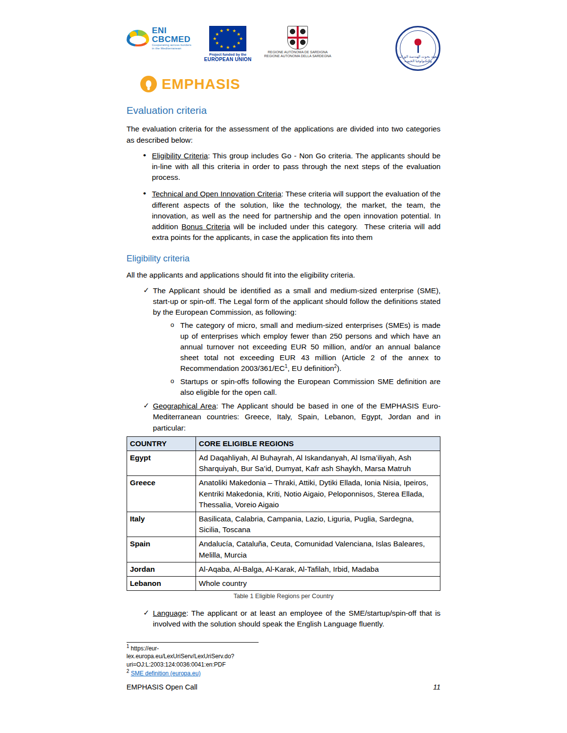ENI
CBCMED
Cooperating across borders
in the Mediterranean
★ ★ ★ ★ ★ ★ ★ ★ ★ ★ ★ ★
Project funded by the
EUROPEAN UNION
REGIONE AUTÒNOMA DE SARDIGNA
REGIONE AUTONOMA DELLA SARDEGNA
معهد بحوث الهندسة الوراثية والتكنولوجيا الحيوية
EMPHASIS
Evaluation criteria
The evaluation criteria for the assessment of the applications are divided into two categories as described below:
Eligibility Criteria: This group includes Go - Non Go criteria. The applicants should be in-line with all this criteria in order to pass through the next steps of the evaluation process.
Technical and Open Innovation Criteria: These criteria will support the evaluation of the different aspects of the solution, like the technology, the market, the team, the innovation, as well as the need for partnership and the open innovation potential. In addition Bonus Criteria will be included under this category. These criteria will add extra points for the applicants, in case the application fits into them
Eligibility criteria
All the applicants and applications should fit into the eligibility criteria.
The Applicant should be identified as a small and medium-sized enterprise (SME), start-up or spin-off. The Legal form of the applicant should follow the definitions stated by the European Commission, as following:
The category of micro, small and medium-sized enterprises (SMEs) is made up of enterprises which employ fewer than 250 persons and which have an annual turnover not exceeding EUR 50 million, and/or an annual balance sheet total not exceeding EUR 43 million (Article 2 of the annex to Recommendation 2003/361/EC1, EU definition2).
Startups or spin-offs following the European Commission SME definition are also eligible for the open call.
Geographical Area: The Applicant should be based in one of the EMPHASIS Euro-Mediterranean countries: Greece, Italy, Spain, Lebanon, Egypt, Jordan and in particular:
| COUNTRY | CORE ELIGIBLE REGIONS |
| --- | --- |
| Egypt | Ad Daqahliyah, Al Buhayrah, Al Iskandanyah, Al Isma’iliyah, Ash Sharquiyah, Bur Sa’id, Dumyat, Kafr ash Shaykh, Marsa Matruh |
| Greece | Anatoliki Makedonia – Thraki, Attiki, Dytiki Ellada, Ionia Nisia, Ipeiros, Kentriki Makedonia, Kriti, Notio Aigaio, Peloponnisos, Sterea Ellada, Thessalia, Voreio Aigaio |
| Italy | Basilicata, Calabria, Campania, Lazio, Liguria, Puglia, Sardegna, Sicilia, Toscana |
| Spain | Andalucía, Cataluña, Ceuta, Comunidad Valenciana, Islas Baleares, Melilla, Murcia |
| Jordan | Al-Aqaba, Al-Balga, Al-Karak, Al-Tafilah, Irbid, Madaba |
| Lebanon | Whole country |
Table 1 Eligible Regions per Country
Language: The applicant or at least an employee of the SME/startup/spin-off that is involved with the solution should speak the English Language fluently.
1 https://eur-lex.europa.eu/LexUriServ/LexUriServ.do?uri=OJ:L:2003:124:0036:0041:en:PDF
2 SME definition (europa.eu)
EMPHASIS Open Call
11